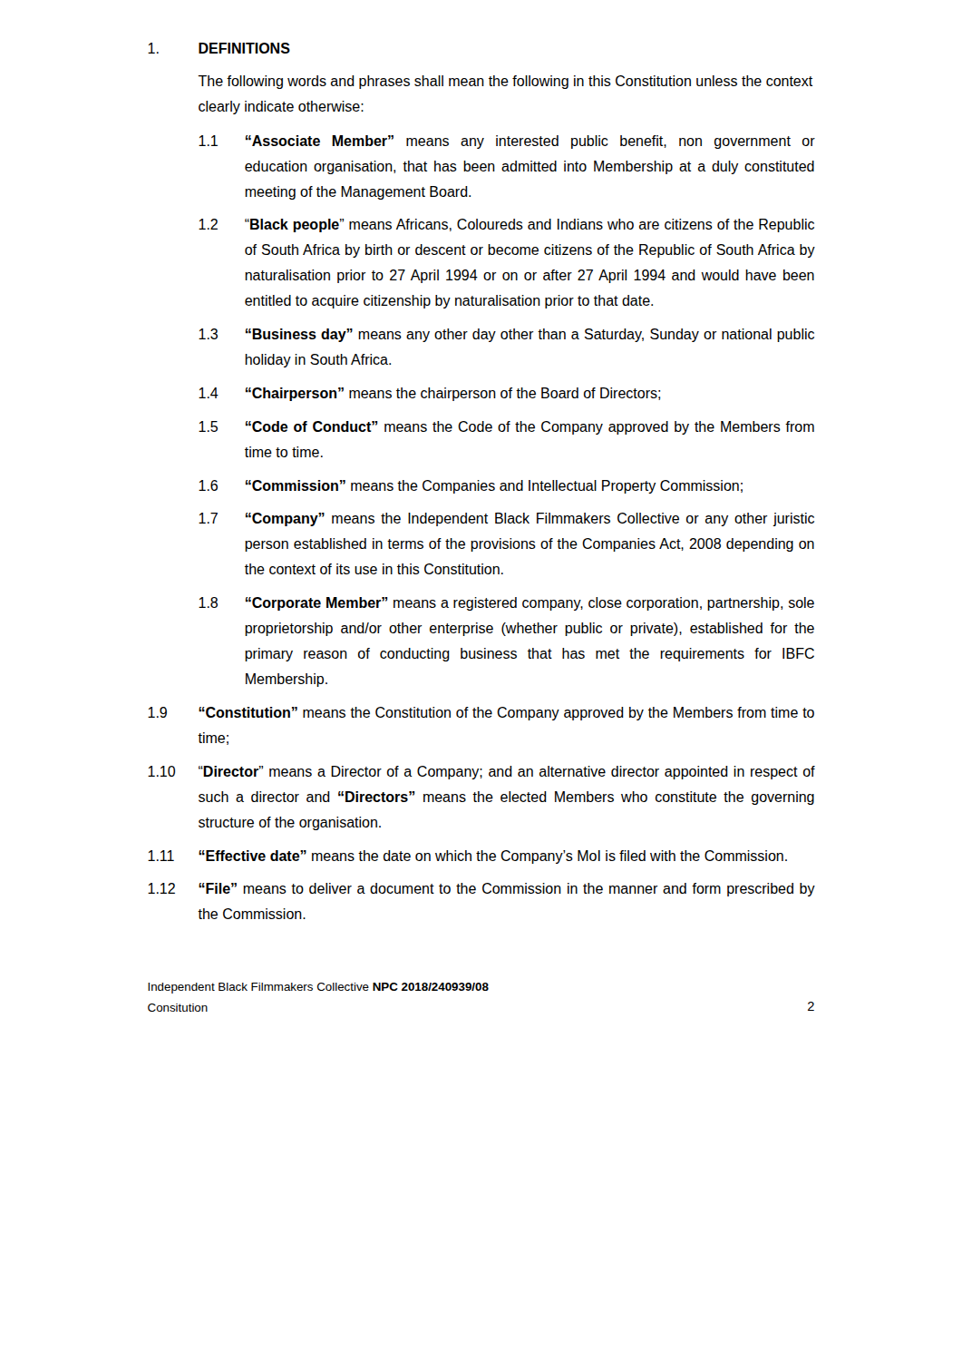1.
DEFINITIONS
The following words and phrases shall mean the following in this Constitution unless the context clearly indicate otherwise:
1.1 “Associate Member” means any interested public benefit, non government or education organisation, that has been admitted into Membership at a duly constituted meeting of the Management Board.
1.2 “Black people” means Africans, Coloureds and Indians who are citizens of the Republic of South Africa by birth or descent or become citizens of the Republic of South Africa by naturalisation prior to 27 April 1994 or on or after 27 April 1994 and would have been entitled to acquire citizenship by naturalisation prior to that date.
1.3 “Business day” means any other day other than a Saturday, Sunday or national public holiday in South Africa.
1.4 “Chairperson” means the chairperson of the Board of Directors;
1.5 “Code of Conduct” means the Code of the Company approved by the Members from time to time.
1.6 “Commission” means the Companies and Intellectual Property Commission;
1.7 “Company” means the Independent Black Filmmakers Collective or any other juristic person established in terms of the provisions of the Companies Act, 2008 depending on the context of its use in this Constitution.
1.8 “Corporate Member” means a registered company, close corporation, partnership, sole proprietorship and/or other enterprise (whether public or private), established for the primary reason of conducting business that has met the requirements for IBFC Membership.
1.9 “Constitution” means the Constitution of the Company approved by the Members from time to time;
1.10 “Director” means a Director of a Company; and an alternative director appointed in respect of such a director and “Directors” means the elected Members who constitute the governing structure of the organisation.
1.11 “Effective date” means the date on which the Company’s MoI is filed with the Commission.
1.12 “File” means to deliver a document to the Commission in the manner and form prescribed by the Commission.
Independent Black Filmmakers Collective NPC 2018/240939/08
Consitution
2